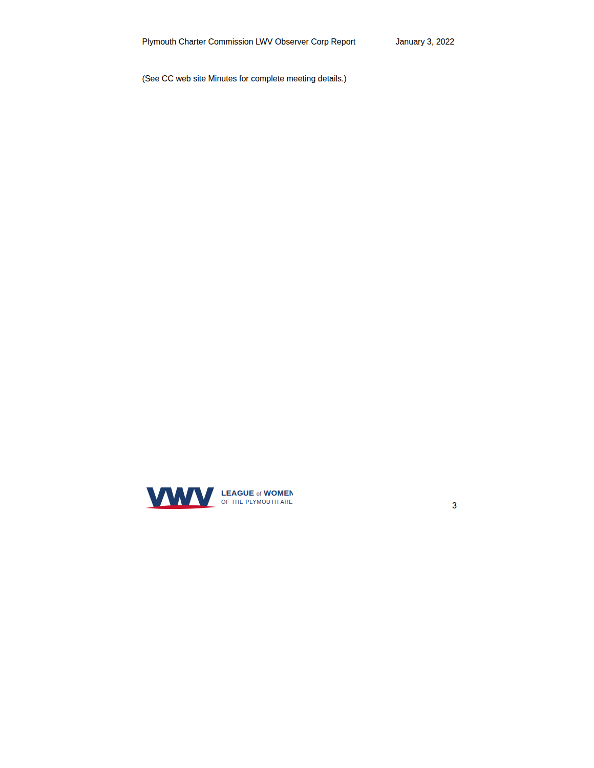Plymouth Charter Commission LWV Observer Corp Report January 3, 2022
(See CC web site Minutes for complete meeting details.)
LEAGUE of WOMEN VOTERS® OF THE PLYMOUTH AREA
3